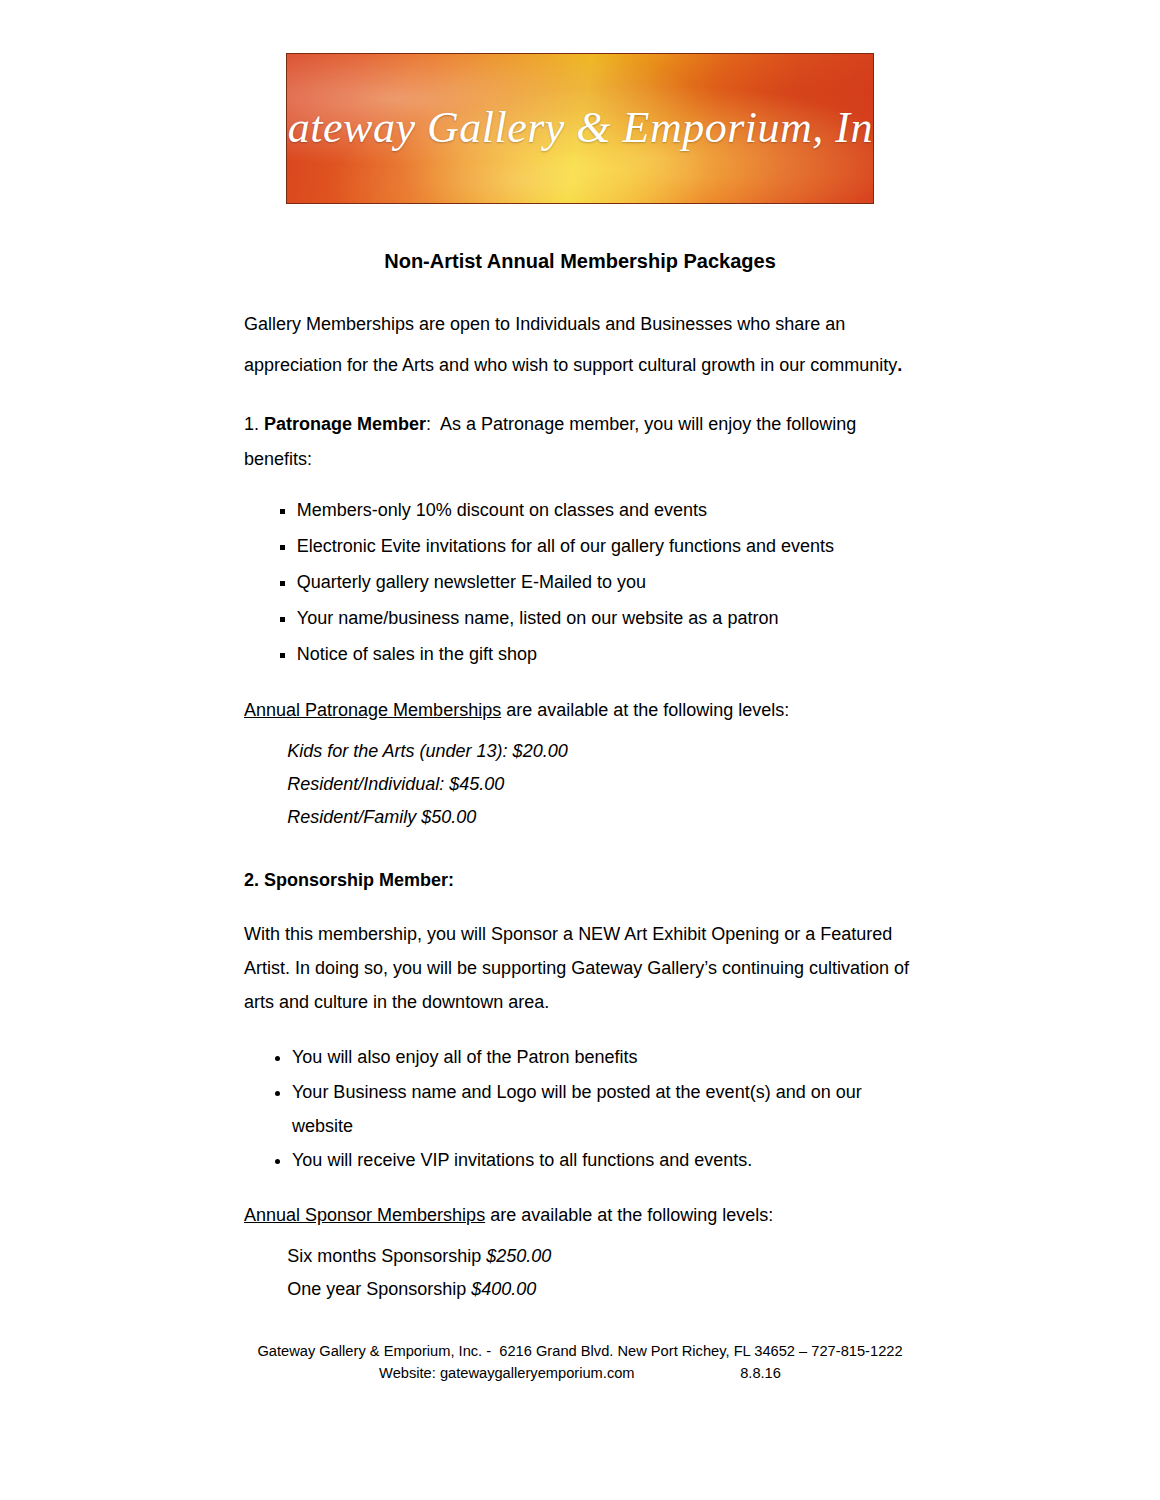Gateway Gallery & Emporium, Inc.
Non-Artist Annual Membership Packages
Gallery Memberships are open to Individuals and Businesses who share an appreciation for the Arts and who wish to support cultural growth in our community.
1. Patronage Member: As a Patronage member, you will enjoy the following benefits:
Members-only 10% discount on classes and events
Electronic Evite invitations for all of our gallery functions and events
Quarterly gallery newsletter E-Mailed to you
Your name/business name, listed on our website as a patron
Notice of sales in the gift shop
Annual Patronage Memberships are available at the following levels:
Kids for the Arts (under 13): $20.00
Resident/Individual: $45.00
Resident/Family $50.00
2. Sponsorship Member:
With this membership, you will Sponsor a NEW Art Exhibit Opening or a Featured Artist. In doing so, you will be supporting Gateway Gallery’s continuing cultivation of arts and culture in the downtown area.
You will also enjoy all of the Patron benefits
Your Business name and Logo will be posted at the event(s) and on our website
You will receive VIP invitations to all functions and events.
Annual Sponsor Memberships are available at the following levels:
Six months Sponsorship $250.00
One year Sponsorship $400.00
Gateway Gallery & Emporium, Inc. - 6216 Grand Blvd. New Port Richey, FL 34652 – 727-815-1222 Website: gatewaygalleryemporium.com 8.8.16